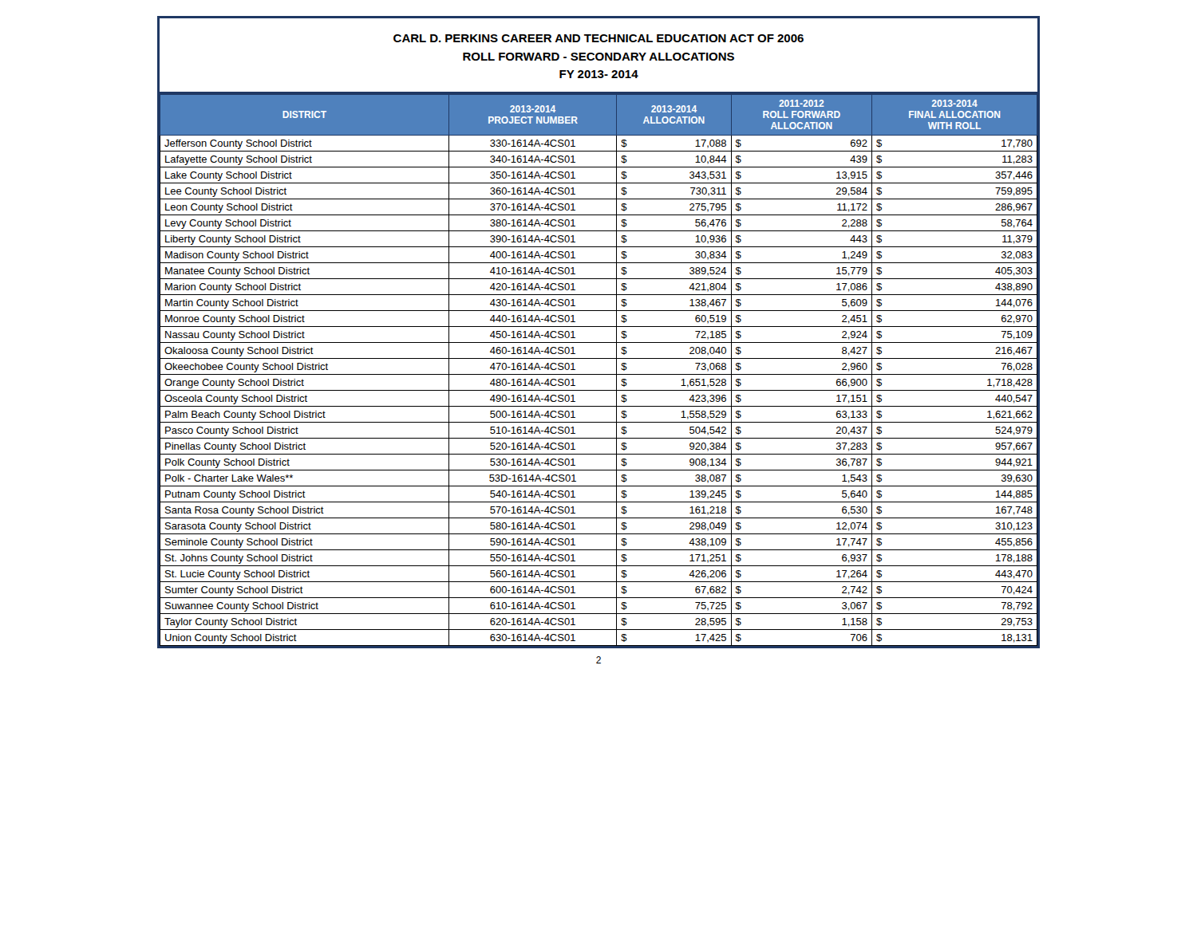CARL D. PERKINS CAREER AND TECHNICAL EDUCATION ACT OF 2006
ROLL FORWARD - SECONDARY ALLOCATIONS
FY 2013- 2014
| DISTRICT | 2013-2014 PROJECT NUMBER | 2013-2014 ALLOCATION | 2011-2012 ROLL FORWARD ALLOCATION | 2013-2014 FINAL ALLOCATION WITH ROLL |
| --- | --- | --- | --- | --- |
| Jefferson County School District | 330-1614A-4CS01 | $ | 17,088 | $ | 692 | $ | 17,780 |
| Lafayette County School District | 340-1614A-4CS01 | $ | 10,844 | $ | 439 | $ | 11,283 |
| Lake County School District | 350-1614A-4CS01 | $ | 343,531 | $ | 13,915 | $ | 357,446 |
| Lee County School District | 360-1614A-4CS01 | $ | 730,311 | $ | 29,584 | $ | 759,895 |
| Leon County School District | 370-1614A-4CS01 | $ | 275,795 | $ | 11,172 | $ | 286,967 |
| Levy County School District | 380-1614A-4CS01 | $ | 56,476 | $ | 2,288 | $ | 58,764 |
| Liberty County School District | 390-1614A-4CS01 | $ | 10,936 | $ | 443 | $ | 11,379 |
| Madison County School District | 400-1614A-4CS01 | $ | 30,834 | $ | 1,249 | $ | 32,083 |
| Manatee County School District | 410-1614A-4CS01 | $ | 389,524 | $ | 15,779 | $ | 405,303 |
| Marion County School District | 420-1614A-4CS01 | $ | 421,804 | $ | 17,086 | $ | 438,890 |
| Martin County School District | 430-1614A-4CS01 | $ | 138,467 | $ | 5,609 | $ | 144,076 |
| Monroe County School District | 440-1614A-4CS01 | $ | 60,519 | $ | 2,451 | $ | 62,970 |
| Nassau County School District | 450-1614A-4CS01 | $ | 72,185 | $ | 2,924 | $ | 75,109 |
| Okaloosa County School District | 460-1614A-4CS01 | $ | 208,040 | $ | 8,427 | $ | 216,467 |
| Okeechobee County School District | 470-1614A-4CS01 | $ | 73,068 | $ | 2,960 | $ | 76,028 |
| Orange County School District | 480-1614A-4CS01 | $ | 1,651,528 | $ | 66,900 | $ | 1,718,428 |
| Osceola County School District | 490-1614A-4CS01 | $ | 423,396 | $ | 17,151 | $ | 440,547 |
| Palm Beach County School District | 500-1614A-4CS01 | $ | 1,558,529 | $ | 63,133 | $ | 1,621,662 |
| Pasco County School District | 510-1614A-4CS01 | $ | 504,542 | $ | 20,437 | $ | 524,979 |
| Pinellas County School District | 520-1614A-4CS01 | $ | 920,384 | $ | 37,283 | $ | 957,667 |
| Polk County School District | 530-1614A-4CS01 | $ | 908,134 | $ | 36,787 | $ | 944,921 |
| Polk - Charter Lake Wales** | 53D-1614A-4CS01 | $ | 38,087 | $ | 1,543 | $ | 39,630 |
| Putnam County School District | 540-1614A-4CS01 | $ | 139,245 | $ | 5,640 | $ | 144,885 |
| Santa Rosa County School District | 570-1614A-4CS01 | $ | 161,218 | $ | 6,530 | $ | 167,748 |
| Sarasota County School District | 580-1614A-4CS01 | $ | 298,049 | $ | 12,074 | $ | 310,123 |
| Seminole County School District | 590-1614A-4CS01 | $ | 438,109 | $ | 17,747 | $ | 455,856 |
| St. Johns County School District | 550-1614A-4CS01 | $ | 171,251 | $ | 6,937 | $ | 178,188 |
| St. Lucie County School District | 560-1614A-4CS01 | $ | 426,206 | $ | 17,264 | $ | 443,470 |
| Sumter County School District | 600-1614A-4CS01 | $ | 67,682 | $ | 2,742 | $ | 70,424 |
| Suwannee County School District | 610-1614A-4CS01 | $ | 75,725 | $ | 3,067 | $ | 78,792 |
| Taylor County School District | 620-1614A-4CS01 | $ | 28,595 | $ | 1,158 | $ | 29,753 |
| Union County School District | 630-1614A-4CS01 | $ | 17,425 | $ | 706 | $ | 18,131 |
2